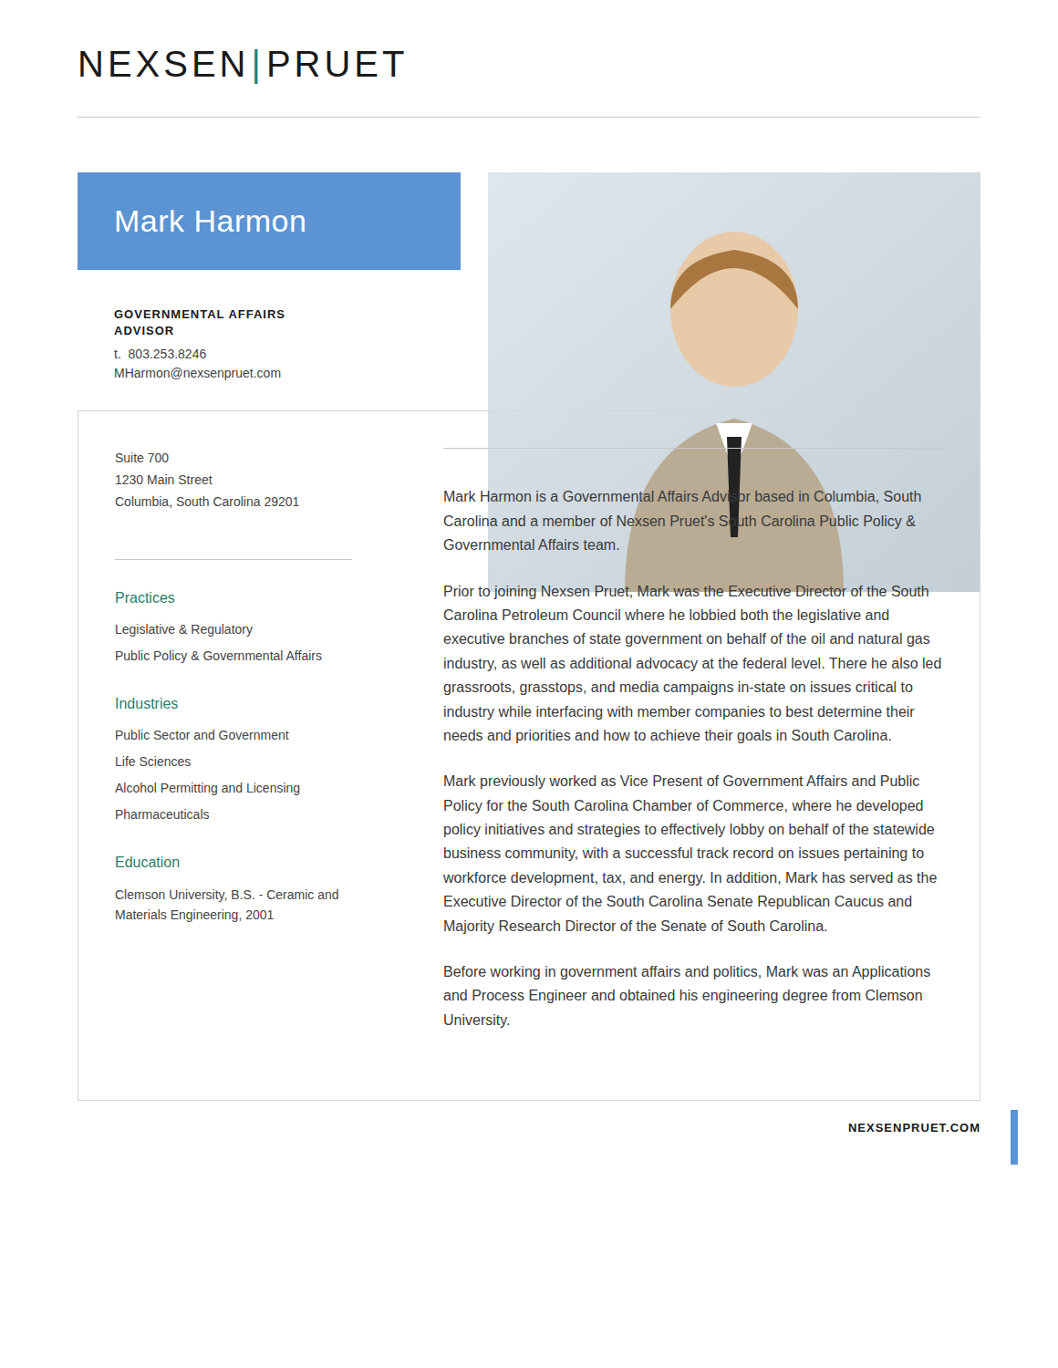NEXSEN|PRUET
Mark Harmon
Governmental Affairs
Advisor
t. 803.253.8246
MHarmon@nexsenpruet.com
Suite 700
1230 Main Street
Columbia, South Carolina 29201
Practices
Legislative & Regulatory
Public Policy & Governmental Affairs
Industries
Public Sector and Government
Life Sciences
Alcohol Permitting and Licensing
Pharmaceuticals
Education
Clemson University, B.S. - Ceramic and Materials Engineering, 2001
Mark Harmon is a Governmental Affairs Advisor based in Columbia, South Carolina and a member of Nexsen Pruet's South Carolina Public Policy & Governmental Affairs team.
Prior to joining Nexsen Pruet, Mark was the Executive Director of the South Carolina Petroleum Council where he lobbied both the legislative and executive branches of state government on behalf of the oil and natural gas industry, as well as additional advocacy at the federal level. There he also led grassroots, grasstops, and media campaigns in-state on issues critical to industry while interfacing with member companies to best determine their needs and priorities and how to achieve their goals in South Carolina.
Mark previously worked as Vice Present of Government Affairs and Public Policy for the South Carolina Chamber of Commerce, where he developed policy initiatives and strategies to effectively lobby on behalf of the statewide business community, with a successful track record on issues pertaining to workforce development, tax, and energy. In addition, Mark has served as the Executive Director of the South Carolina Senate Republican Caucus and Majority Research Director of the Senate of South Carolina.
Before working in government affairs and politics, Mark was an Applications and Process Engineer and obtained his engineering degree from Clemson University.
NEXSENPRUET.COM